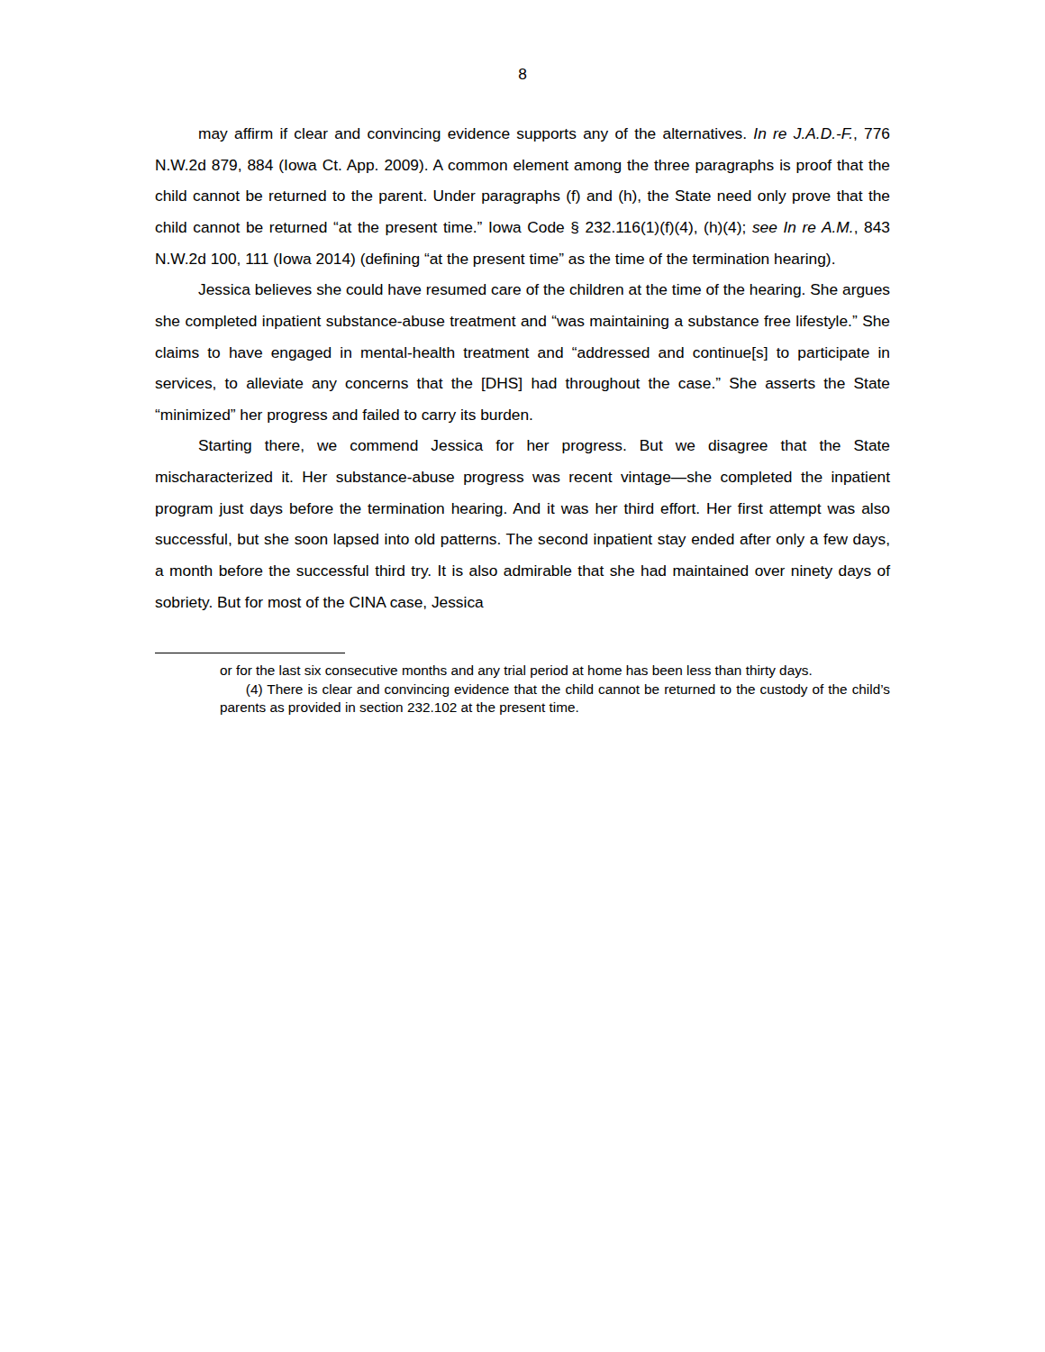8
may affirm if clear and convincing evidence supports any of the alternatives. In re J.A.D.-F., 776 N.W.2d 879, 884 (Iowa Ct. App. 2009). A common element among the three paragraphs is proof that the child cannot be returned to the parent. Under paragraphs (f) and (h), the State need only prove that the child cannot be returned “at the present time.” Iowa Code § 232.116(1)(f)(4), (h)(4); see In re A.M., 843 N.W.2d 100, 111 (Iowa 2014) (defining “at the present time” as the time of the termination hearing).
Jessica believes she could have resumed care of the children at the time of the hearing. She argues she completed inpatient substance-abuse treatment and “was maintaining a substance free lifestyle.” She claims to have engaged in mental-health treatment and “addressed and continue[s] to participate in services, to alleviate any concerns that the [DHS] had throughout the case.” She asserts the State “minimized” her progress and failed to carry its burden.
Starting there, we commend Jessica for her progress. But we disagree that the State mischaracterized it. Her substance-abuse progress was recent vintage—she completed the inpatient program just days before the termination hearing. And it was her third effort. Her first attempt was also successful, but she soon lapsed into old patterns. The second inpatient stay ended after only a few days, a month before the successful third try. It is also admirable that she had maintained over ninety days of sobriety. But for most of the CINA case, Jessica
or for the last six consecutive months and any trial period at home has been less than thirty days.
(4) There is clear and convincing evidence that the child cannot be returned to the custody of the child’s parents as provided in section 232.102 at the present time.